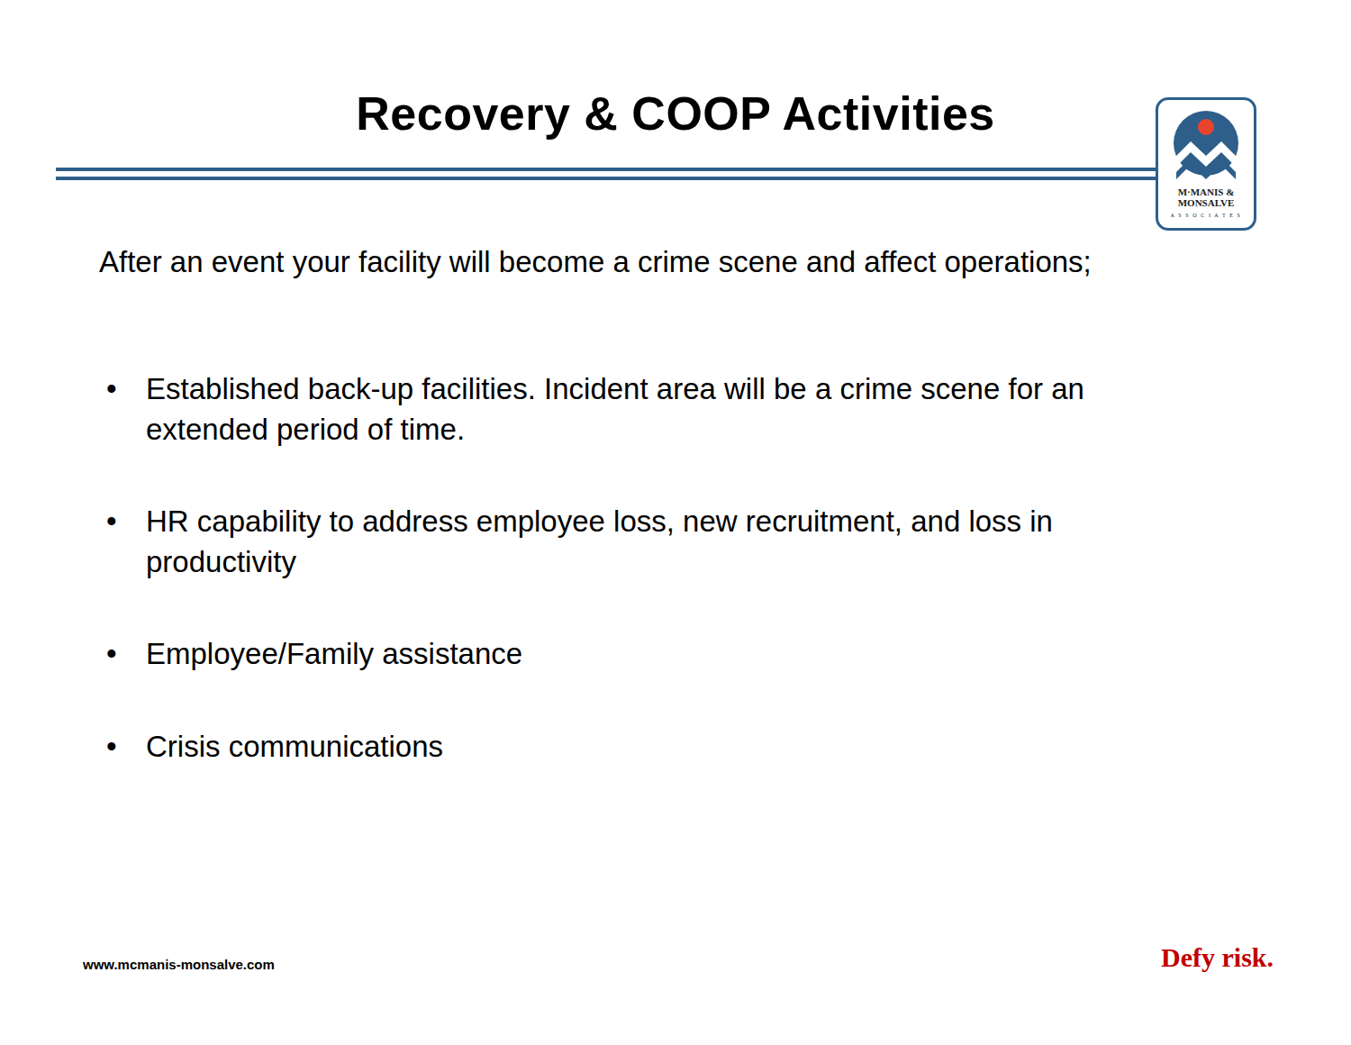Recovery & COOP Activities
M·MANIS & MONSALVE A S S O C I A T E S
After an event your facility will become a crime scene and affect operations;
Established back-up facilities. Incident area will be a crime scene for an extended period of time.
HR capability to address employee loss, new recruitment, and loss in productivity
Employee/Family assistance
Crisis communications
www.mcmanis-monsalve.com
Defy risk.